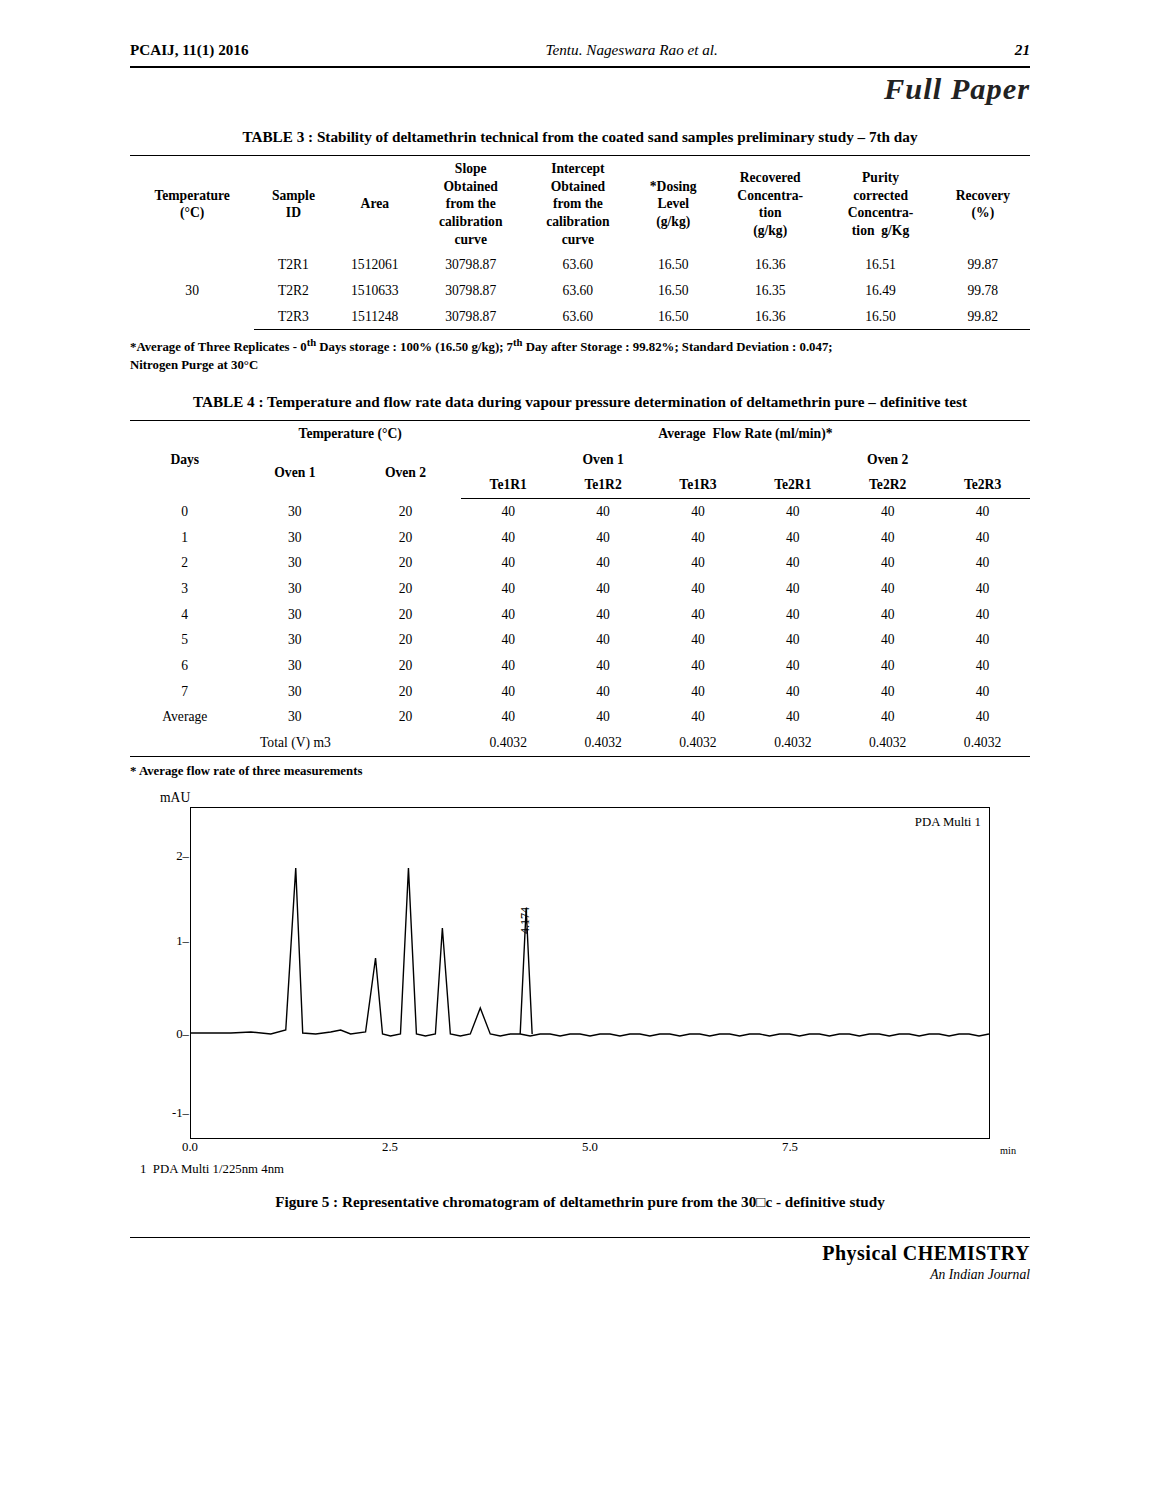PCAIJ, 11(1) 2016
Tentu. Nageswara Rao et al.
21
Full Paper
TABLE 3 : Stability of deltamethrin technical from the coated sand samples preliminary study – 7th day
| Temperature (°C) | Sample ID | Area | Slope Obtained from the calibration curve | Intercept Obtained from the calibration curve | *Dosing Level (g/kg) | Recovered Concentra- tion (g/kg) | Purity corrected Concentra- tion g/Kg | Recovery (%) |
| --- | --- | --- | --- | --- | --- | --- | --- | --- |
| 30 | T2R1 | 1512061 | 30798.87 | 63.60 | 16.50 | 16.36 | 16.51 | 99.87 |
| T2R2 | 1510633 | 30798.87 | 63.60 | 16.50 | 16.35 | 16.49 | 99.78 |
| T2R3 | 1511248 | 30798.87 | 63.60 | 16.50 | 16.36 | 16.50 | 99.82 |
*Average of Three Replicates - 0th Days storage : 100% (16.50 g/kg); 7th Day after Storage : 99.82%; Standard Deviation : 0.047;
Nitrogen Purge at 30°C
TABLE 4 : Temperature and flow rate data during vapour pressure determination of deltamethrin pure – definitive test
| Days | Temperature (°C) | Average Flow Rate (ml/min)* |
| --- | --- | --- |
| Oven 1 | Oven 2 | Oven 1 | Oven 2 |
| Te1R1 | Te1R2 | Te1R3 | Te2R1 | Te2R2 | Te2R3 |
| 0 | 30 | 20 | 40 | 40 | 40 | 40 | 40 | 40 |
| 1 | 30 | 20 | 40 | 40 | 40 | 40 | 40 | 40 |
| 2 | 30 | 20 | 40 | 40 | 40 | 40 | 40 | 40 |
| 3 | 30 | 20 | 40 | 40 | 40 | 40 | 40 | 40 |
| 4 | 30 | 20 | 40 | 40 | 40 | 40 | 40 | 40 |
| 5 | 30 | 20 | 40 | 40 | 40 | 40 | 40 | 40 |
| 6 | 30 | 20 | 40 | 40 | 40 | 40 | 40 | 40 |
| 7 | 30 | 20 | 40 | 40 | 40 | 40 | 40 | 40 |
| Average | 30 | 20 | 40 | 40 | 40 | 40 | 40 | 40 |
| Total (V) m3 | 0.4032 | 0.4032 | 0.4032 | 0.4032 | 0.4032 | 0.4032 |
* Average flow rate of three measurements
mAU
PDA Multi 1
2– 1– 0– -1–
4.174
0.0 2.5 5.0 7.5 min
1 PDA Multi 1/225nm 4nm
Figure 5 : Representative chromatogram of deltamethrin pure from the 30□c - definitive study
Physical CHEMISTRY
An Indian Journal